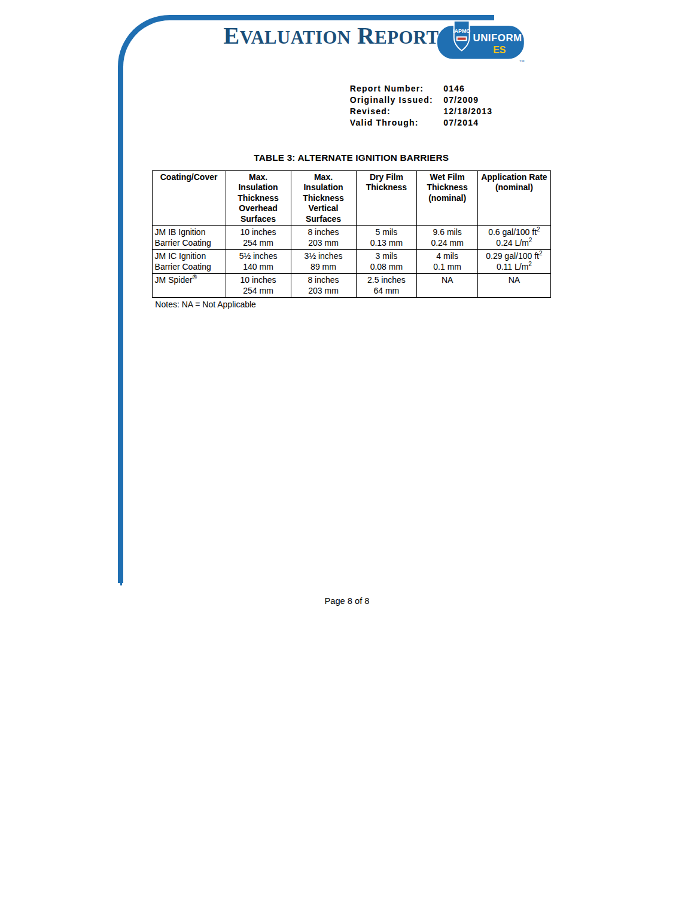EVALUATION REPORT
IAPMO Uniform ES UNIFORM ES IAPMO TM
| Report Number: | 0146 |
| Originally Issued: | 07/2009 |
| Revised: | 12/18/2013 |
| Valid Through: | 07/2014 |
TABLE 3: ALTERNATE IGNITION BARRIERS
| Coating/Cover | Max. Insulation Thickness Overhead Surfaces | Max. Insulation Thickness Vertical Surfaces | Dry Film Thickness | Wet Film Thickness (nominal) | Application Rate (nominal) |
| --- | --- | --- | --- | --- | --- |
| JM IB Ignition Barrier Coating | 10 inches 254 mm | 8 inches 203 mm | 5 mils 0.13 mm | 9.6 mils 0.24 mm | 0.6 gal/100 ft 2 0.24 L/m 2 |
| JM IC Ignition Barrier Coating | 5½ inches 140 mm | 3½ inches 89 mm | 3 mils 0.08 mm | 4 mils 0.1 mm | 0.29 gal/100 ft 2 0.11 L/m 2 |
| JM Spider ® | 10 inches 254 mm | 8 inches 203 mm | 2.5 inches 64 mm | NA | NA |
Notes: NA = Not Applicable
Page 8 of 8